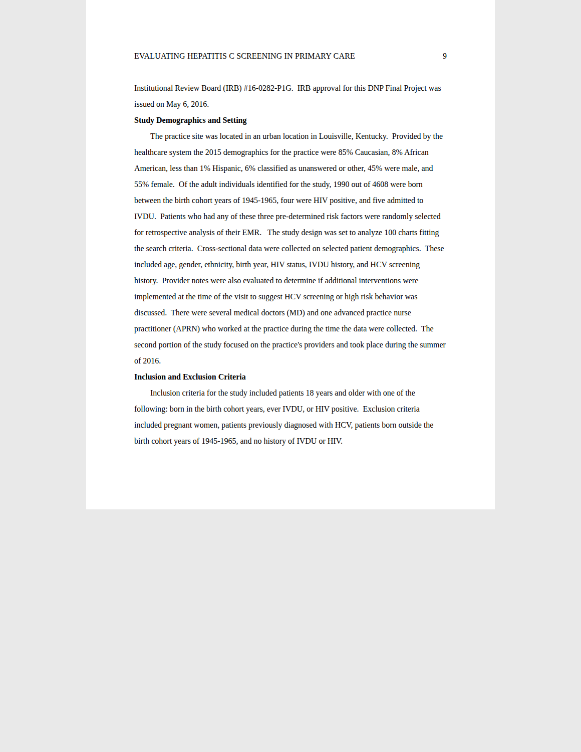Evaluating Hepatitis C Screening in Primary Care 9
Institutional Review Board (IRB) #16-0282-P1G. IRB approval for this DNP Final Project was issued on May 6, 2016.
Study Demographics and Setting
The practice site was located in an urban location in Louisville, Kentucky. Provided by the healthcare system the 2015 demographics for the practice were 85% Caucasian, 8% African American, less than 1% Hispanic, 6% classified as unanswered or other, 45% were male, and 55% female. Of the adult individuals identified for the study, 1990 out of 4608 were born between the birth cohort years of 1945-1965, four were HIV positive, and five admitted to IVDU. Patients who had any of these three pre-determined risk factors were randomly selected for retrospective analysis of their EMR. The study design was set to analyze 100 charts fitting the search criteria. Cross-sectional data were collected on selected patient demographics. These included age, gender, ethnicity, birth year, HIV status, IVDU history, and HCV screening history. Provider notes were also evaluated to determine if additional interventions were implemented at the time of the visit to suggest HCV screening or high risk behavior was discussed. There were several medical doctors (MD) and one advanced practice nurse practitioner (APRN) who worked at the practice during the time the data were collected. The second portion of the study focused on the practice's providers and took place during the summer of 2016.
Inclusion and Exclusion Criteria
Inclusion criteria for the study included patients 18 years and older with one of the following: born in the birth cohort years, ever IVDU, or HIV positive. Exclusion criteria included pregnant women, patients previously diagnosed with HCV, patients born outside the birth cohort years of 1945-1965, and no history of IVDU or HIV.